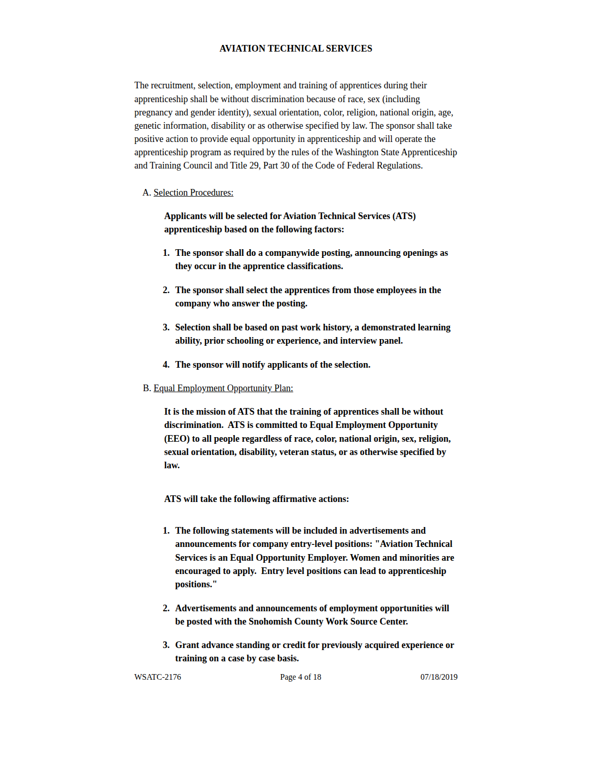AVIATION TECHNICAL SERVICES
The recruitment, selection, employment and training of apprentices during their apprenticeship shall be without discrimination because of race, sex (including pregnancy and gender identity), sexual orientation, color, religion, national origin, age, genetic information, disability or as otherwise specified by law. The sponsor shall take positive action to provide equal opportunity in apprenticeship and will operate the apprenticeship program as required by the rules of the Washington State Apprenticeship and Training Council and Title 29, Part 30 of the Code of Federal Regulations.
Selection Procedures:
Applicants will be selected for Aviation Technical Services (ATS) apprenticeship based on the following factors:
The sponsor shall do a companywide posting, announcing openings as they occur in the apprentice classifications.
The sponsor shall select the apprentices from those employees in the company who answer the posting.
Selection shall be based on past work history, a demonstrated learning ability, prior schooling or experience, and interview panel.
The sponsor will notify applicants of the selection.
Equal Employment Opportunity Plan:
It is the mission of ATS that the training of apprentices shall be without discrimination. ATS is committed to Equal Employment Opportunity (EEO) to all people regardless of race, color, national origin, sex, religion, sexual orientation, disability, veteran status, or as otherwise specified by law.
ATS will take the following affirmative actions:
The following statements will be included in advertisements and announcements for company entry-level positions: "Aviation Technical Services is an Equal Opportunity Employer. Women and minorities are encouraged to apply. Entry level positions can lead to apprenticeship positions."
Advertisements and announcements of employment opportunities will be posted with the Snohomish County Work Source Center.
Grant advance standing or credit for previously acquired experience or training on a case by case basis.
WSATC-2176 Page 4 of 18 07/18/2019